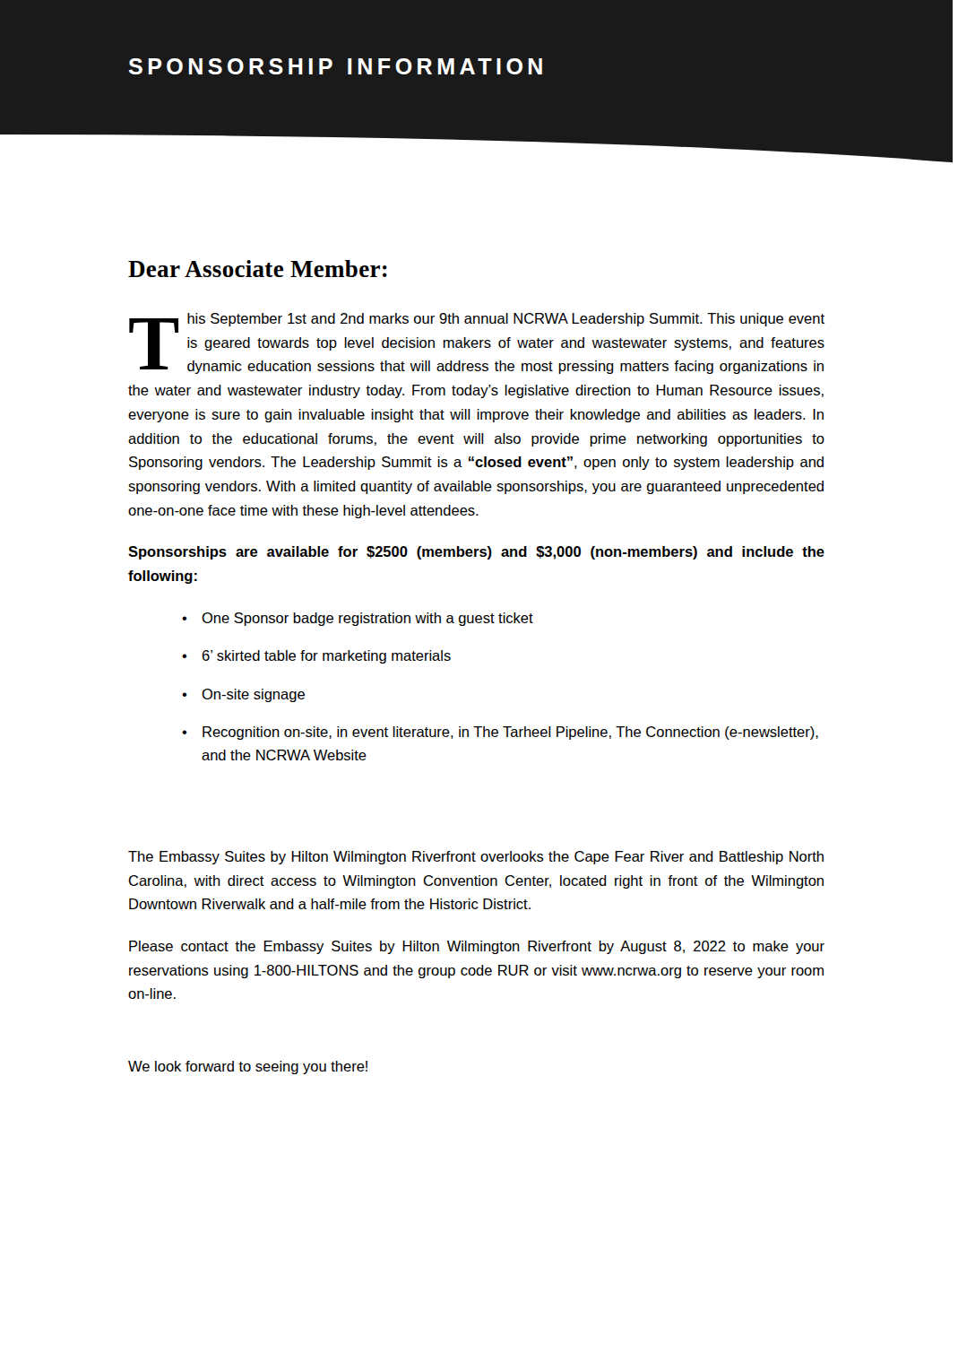SPONSORSHIP INFORMATION
Dear Associate Member:
This September 1st and 2nd marks our 9th annual NCRWA Leadership Summit. This unique event is geared towards top level decision makers of water and wastewater systems, and features dynamic education sessions that will address the most pressing matters facing organizations in the water and wastewater industry today. From today’s legislative direction to Human Resource issues, everyone is sure to gain invaluable insight that will improve their knowledge and abilities as leaders. In addition to the educational forums, the event will also provide prime networking opportunities to Sponsoring vendors. The Leadership Summit is a “closed event”, open only to system leadership and sponsoring vendors. With a limited quantity of available sponsorships, you are guaranteed unprecedented one-on-one face time with these high-level attendees.
Sponsorships are available for $2500 (members) and $3,000 (non-members) and include the following:
One Sponsor badge registration with a guest ticket
6’ skirted table for marketing materials
On-site signage
Recognition on-site, in event literature, in The Tarheel Pipeline, The Connection (e-newsletter), and the NCRWA Website
The Embassy Suites by Hilton Wilmington Riverfront overlooks the Cape Fear River and Battleship North Carolina, with direct access to Wilmington Convention Center, located right in front of the Wilmington Downtown Riverwalk and a half-mile from the Historic District.
Please contact the Embassy Suites by Hilton Wilmington Riverfront by August 8, 2022 to make your reservations using 1-800-HILTONS and the group code RUR or visit www.ncrwa.org to reserve your room on-line.
We look forward to seeing you there!